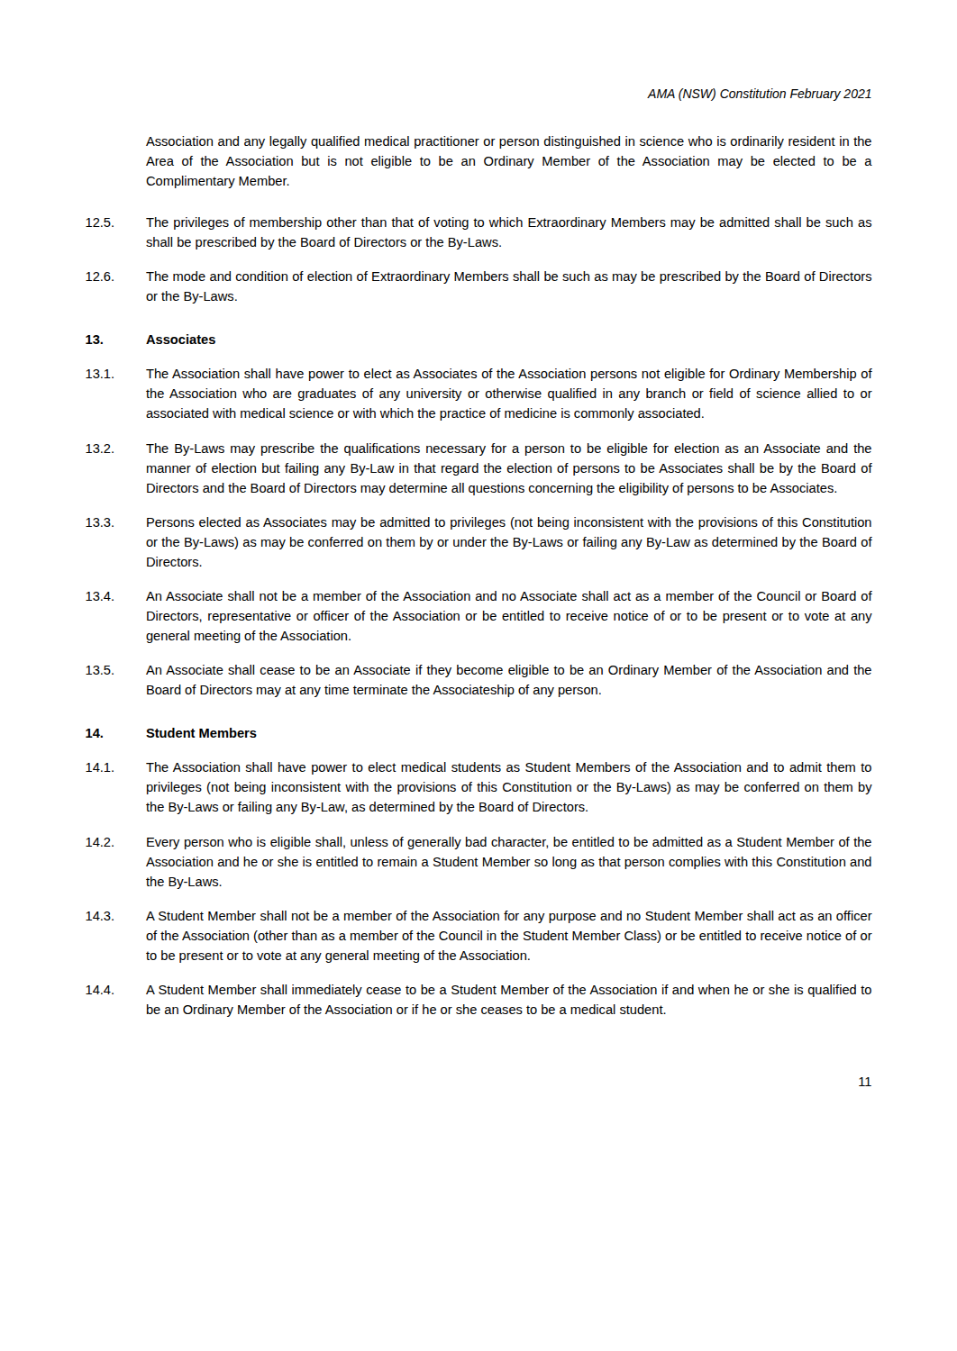AMA (NSW) Constitution February 2021
Association and any legally qualified medical practitioner or person distinguished in science who is ordinarily resident in the Area of the Association but is not eligible to be an Ordinary Member of the Association may be elected to be a Complimentary Member.
12.5.
The privileges of membership other than that of voting to which Extraordinary Members may be admitted shall be such as shall be prescribed by the Board of Directors or the By-Laws.
12.6.
The mode and condition of election of Extraordinary Members shall be such as may be prescribed by the Board of Directors or the By-Laws.
13. Associates
13.1.
The Association shall have power to elect as Associates of the Association persons not eligible for Ordinary Membership of the Association who are graduates of any university or otherwise qualified in any branch or field of science allied to or associated with medical science or with which the practice of medicine is commonly associated.
13.2.
The By-Laws may prescribe the qualifications necessary for a person to be eligible for election as an Associate and the manner of election but failing any By-Law in that regard the election of persons to be Associates shall be by the Board of Directors and the Board of Directors may determine all questions concerning the eligibility of persons to be Associates.
13.3.
Persons elected as Associates may be admitted to privileges (not being inconsistent with the provisions of this Constitution or the By-Laws) as may be conferred on them by or under the By-Laws or failing any By-Law as determined by the Board of Directors.
13.4.
An Associate shall not be a member of the Association and no Associate shall act as a member of the Council or Board of Directors, representative or officer of the Association or be entitled to receive notice of or to be present or to vote at any general meeting of the Association.
13.5.
An Associate shall cease to be an Associate if they become eligible to be an Ordinary Member of the Association and the Board of Directors may at any time terminate the Associateship of any person.
14. Student Members
14.1.
The Association shall have power to elect medical students as Student Members of the Association and to admit them to privileges (not being inconsistent with the provisions of this Constitution or the By-Laws) as may be conferred on them by the By-Laws or failing any By-Law, as determined by the Board of Directors.
14.2.
Every person who is eligible shall, unless of generally bad character, be entitled to be admitted as a Student Member of the Association and he or she is entitled to remain a Student Member so long as that person complies with this Constitution and the By-Laws.
14.3.
A Student Member shall not be a member of the Association for any purpose and no Student Member shall act as an officer of the Association (other than as a member of the Council in the Student Member Class) or be entitled to receive notice of or to be present or to vote at any general meeting of the Association.
14.4.
A Student Member shall immediately cease to be a Student Member of the Association if and when he or she is qualified to be an Ordinary Member of the Association or if he or she ceases to be a medical student.
11